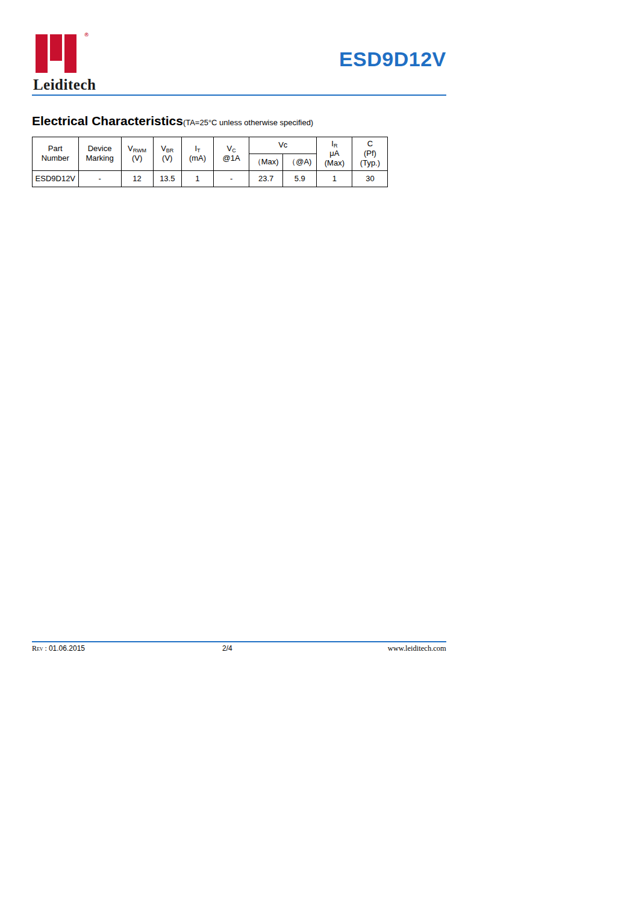®
Leiditech
ESD9D12V
Electrical Characteristics(TA=25°C unless otherwise specified)
| Part Number | Device Marking | V RWM (V) | V BR (V) | I T (mA) | V C @1A | Vc | I R μA (Max) | C (Pf) (Typ.) |
| --- | --- | --- | --- | --- | --- | --- | --- | --- |
| （Max) | （@A) |
| ESD9D12V | - | 12 | 13.5 | 1 | - | 23.7 | 5.9 | 1 | 30 |
Rev : 01.06.2015
2/4
www.leiditech.com